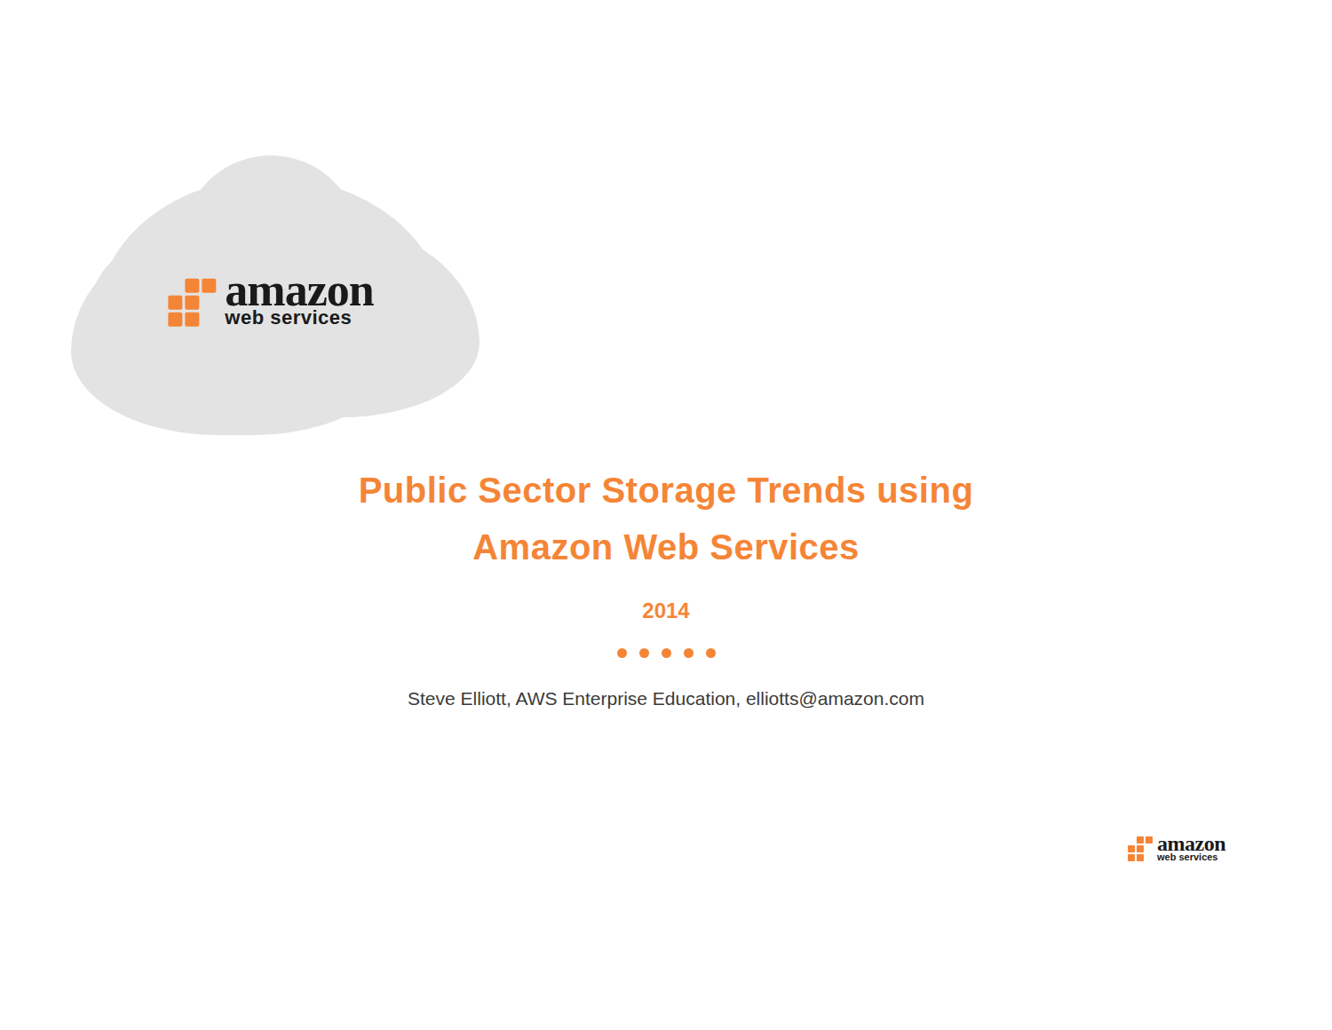amazon
web services
Public Sector Storage Trends using
Amazon Web Services
2014
Steve Elliott, AWS Enterprise Education, elliotts@amazon.com
amazon
web services